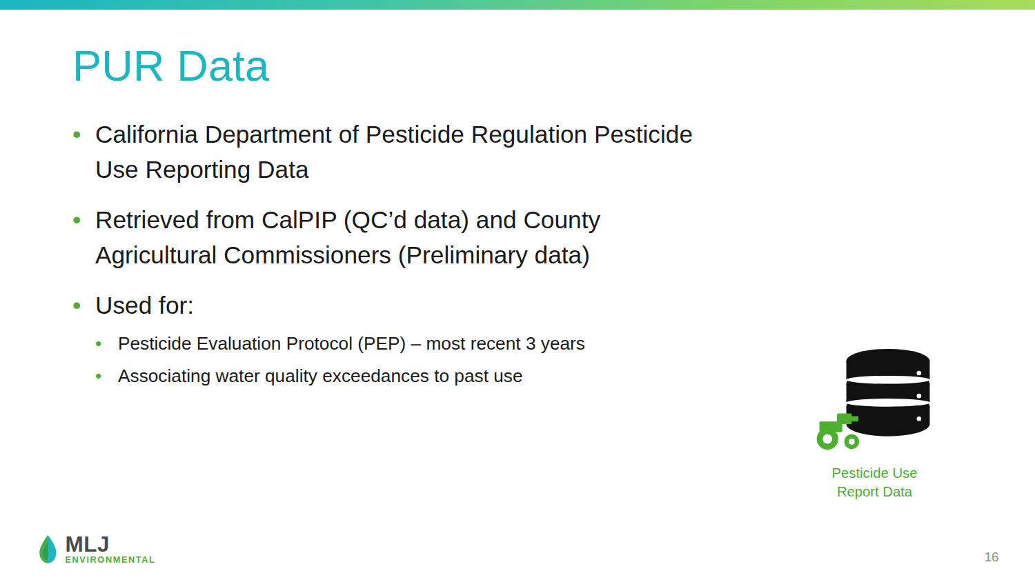PUR Data
California Department of Pesticide Regulation Pesticide Use Reporting Data
Retrieved from CalPIP (QC’d data) and County Agricultural Commissioners (Preliminary data)
Used for:
Pesticide Evaluation Protocol (PEP) – most recent 3 years
Associating water quality exceedances to past use
Pesticide Use
Report Data
MLJ ENVIRONMENTAL
16